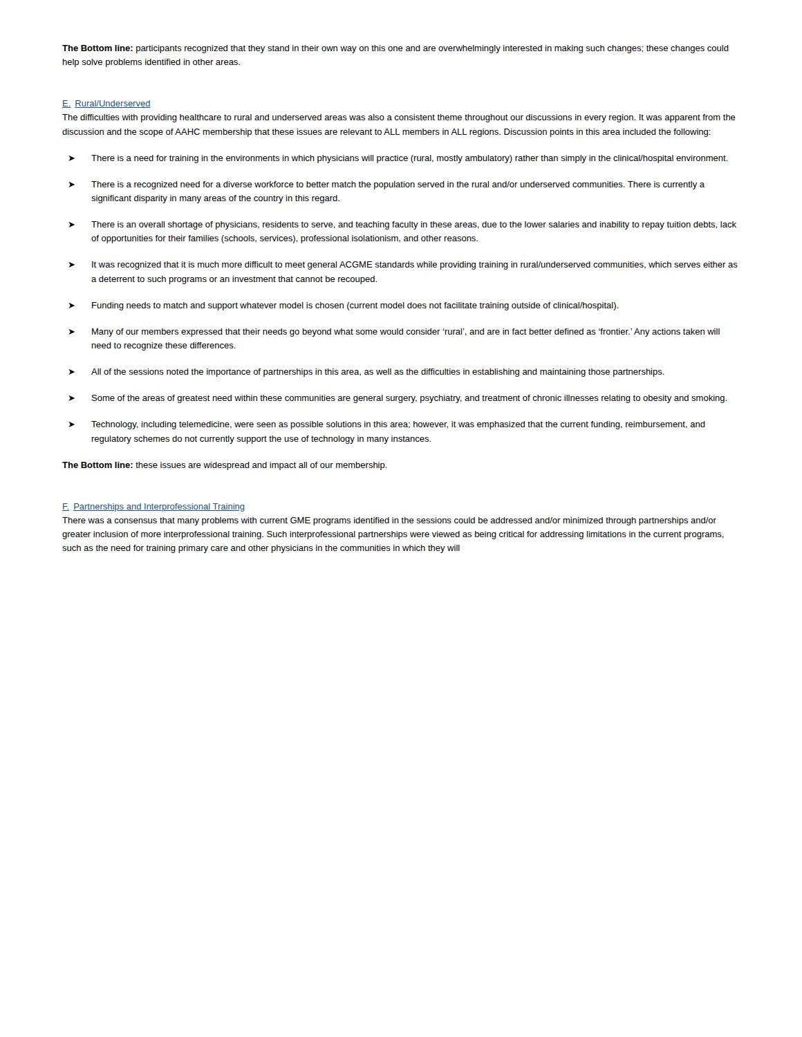The Bottom line: participants recognized that they stand in their own way on this one and are overwhelmingly interested in making such changes; these changes could help solve problems identified in other areas.
E. Rural/Underserved
The difficulties with providing healthcare to rural and underserved areas was also a consistent theme throughout our discussions in every region. It was apparent from the discussion and the scope of AAHC membership that these issues are relevant to ALL members in ALL regions. Discussion points in this area included the following:
There is a need for training in the environments in which physicians will practice (rural, mostly ambulatory) rather than simply in the clinical/hospital environment.
There is a recognized need for a diverse workforce to better match the population served in the rural and/or underserved communities. There is currently a significant disparity in many areas of the country in this regard.
There is an overall shortage of physicians, residents to serve, and teaching faculty in these areas, due to the lower salaries and inability to repay tuition debts, lack of opportunities for their families (schools, services), professional isolationism, and other reasons.
It was recognized that it is much more difficult to meet general ACGME standards while providing training in rural/underserved communities, which serves either as a deterrent to such programs or an investment that cannot be recouped.
Funding needs to match and support whatever model is chosen (current model does not facilitate training outside of clinical/hospital).
Many of our members expressed that their needs go beyond what some would consider ‘rural’, and are in fact better defined as ‘frontier.’ Any actions taken will need to recognize these differences.
All of the sessions noted the importance of partnerships in this area, as well as the difficulties in establishing and maintaining those partnerships.
Some of the areas of greatest need within these communities are general surgery, psychiatry, and treatment of chronic illnesses relating to obesity and smoking.
Technology, including telemedicine, were seen as possible solutions in this area; however, it was emphasized that the current funding, reimbursement, and regulatory schemes do not currently support the use of technology in many instances.
The Bottom line: these issues are widespread and impact all of our membership.
F. Partnerships and Interprofessional Training
There was a consensus that many problems with current GME programs identified in the sessions could be addressed and/or minimized through partnerships and/or greater inclusion of more interprofessional training. Such interprofessional partnerships were viewed as being critical for addressing limitations in the current programs, such as the need for training primary care and other physicians in the communities in which they will